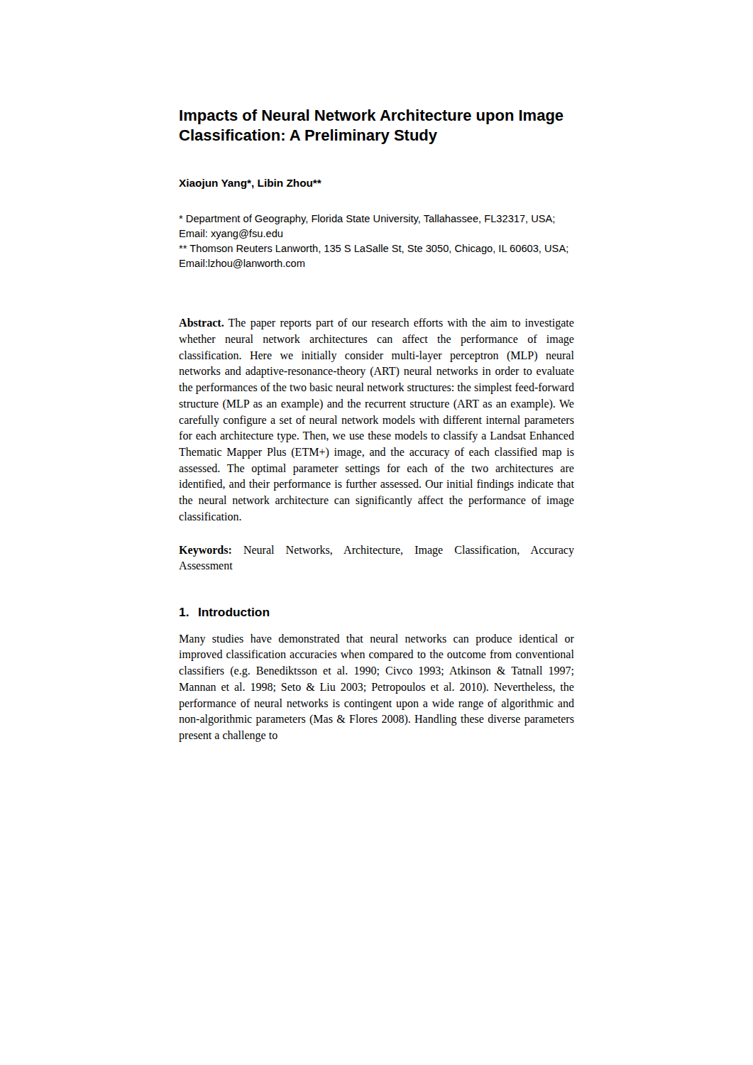Impacts of Neural Network Architecture upon Image Classification: A Preliminary Study
Xiaojun Yang*, Libin Zhou**
* Department of Geography, Florida State University, Tallahassee, FL32317, USA; Email: xyang@fsu.edu
** Thomson Reuters Lanworth, 135 S LaSalle St, Ste 3050, Chicago, IL 60603, USA; Email:lzhou@lanworth.com
Abstract. The paper reports part of our research efforts with the aim to investigate whether neural network architectures can affect the performance of image classification. Here we initially consider multi-layer perceptron (MLP) neural networks and adaptive-resonance-theory (ART) neural networks in order to evaluate the performances of the two basic neural network structures: the simplest feed-forward structure (MLP as an example) and the recurrent structure (ART as an example). We carefully configure a set of neural network models with different internal parameters for each architecture type. Then, we use these models to classify a Landsat Enhanced Thematic Mapper Plus (ETM+) image, and the accuracy of each classified map is assessed. The optimal parameter settings for each of the two architectures are identified, and their performance is further assessed. Our initial findings indicate that the neural network architecture can significantly affect the performance of image classification.
Keywords: Neural Networks, Architecture, Image Classification, Accuracy Assessment
1. Introduction
Many studies have demonstrated that neural networks can produce identical or improved classification accuracies when compared to the outcome from conventional classifiers (e.g. Benediktsson et al. 1990; Civco 1993; Atkinson & Tatnall 1997; Mannan et al. 1998; Seto & Liu 2003; Petropoulos et al. 2010). Nevertheless, the performance of neural networks is contingent upon a wide range of algorithmic and non-algorithmic parameters (Mas & Flores 2008). Handling these diverse parameters present a challenge to